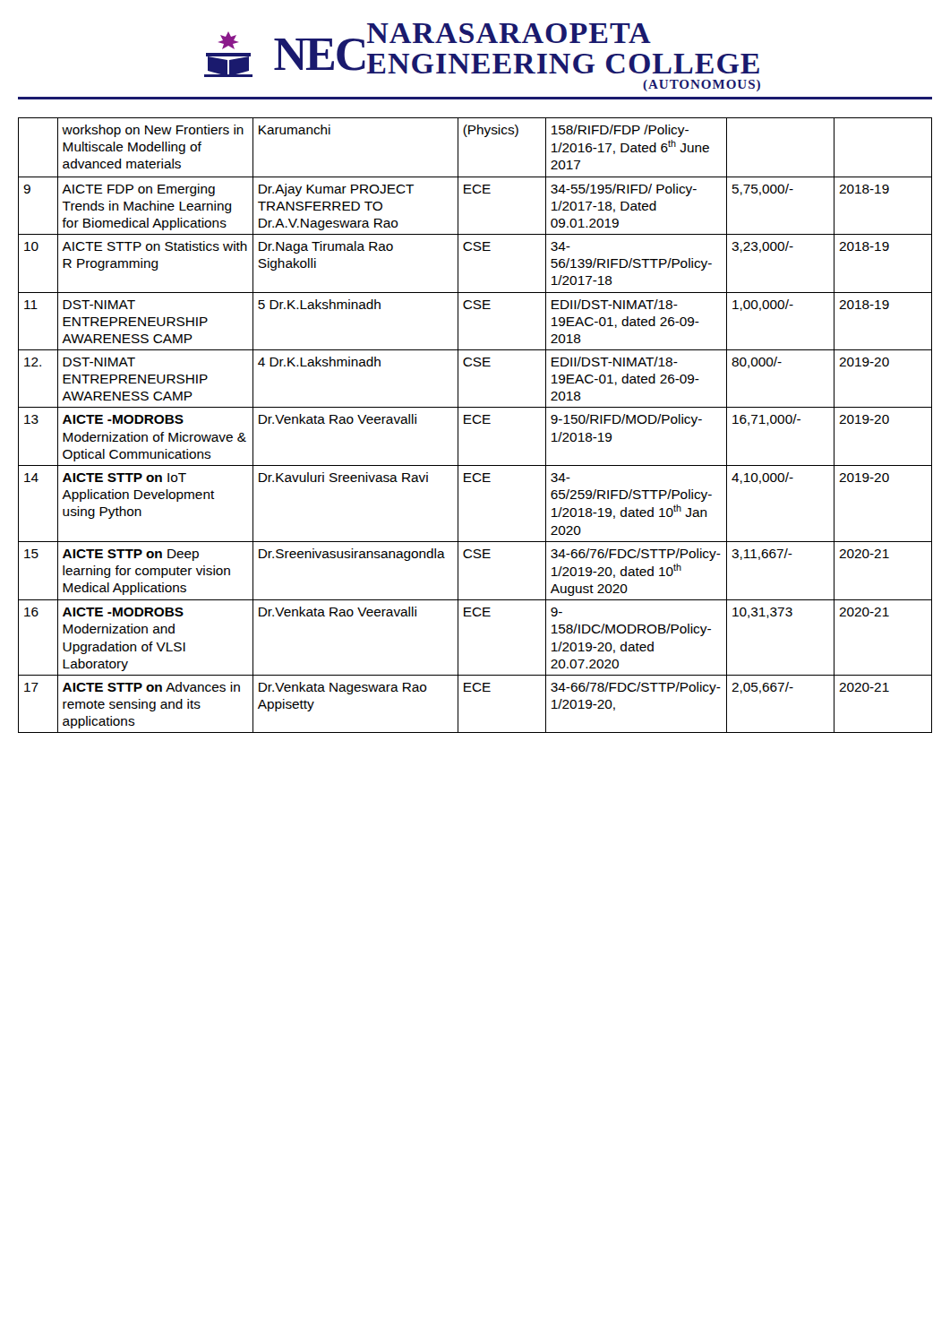NEC
NARASARAOPETA
ENGINEERING COLLEGE
(AUTONOMOUS)
| | workshop on New Frontiers in Multiscale Modelling of advanced materials | Karumanchi | (Physics) | 158/RIFD/FDP /Policy-1/2016-17, Dated 6 th June 2017 | | |
| 9 | AICTE FDP on Emerging Trends in Machine Learning for Biomedical Applications | Dr.Ajay Kumar PROJECT TRANSFERRED TO Dr.A.V.Nageswara Rao | ECE | 34-55/195/RIFD/ Policy-1/2017-18, Dated 09.01.2019 | 5,75,000/- | 2018-19 |
| 10 | AICTE STTP on Statistics with R Programming | Dr.Naga Tirumala Rao Sighakolli | CSE | 34-56/139/RIFD/STTP/Policy-1/2017-18 | 3,23,000/- | 2018-19 |
| 11 | DST-NIMAT ENTREPRENEURSHIP AWARENESS CAMP | 5 Dr.K.Lakshminadh | CSE | EDII/DST-NIMAT/18-19EAC-01, dated 26-09-2018 | 1,00,000/- | 2018-19 |
| 12. | DST-NIMAT ENTREPRENEURSHIP AWARENESS CAMP | 4 Dr.K.Lakshminadh | CSE | EDII/DST-NIMAT/18-19EAC-01, dated 26-09-2018 | 80,000/- | 2019-20 |
| 13 | AICTE -MODROBS Modernization of Microwave & Optical Communications | Dr.Venkata Rao Veeravalli | ECE | 9-150/RIFD/MOD/Policy-1/2018-19 | 16,71,000/- | 2019-20 |
| 14 | AICTE STTP on IoT Application Development using Python | Dr.Kavuluri Sreenivasa Ravi | ECE | 34-65/259/RIFD/STTP/Policy-1/2018-19, dated 10 th Jan 2020 | 4,10,000/- | 2019-20 |
| 15 | AICTE STTP on Deep learning for computer vision Medical Applications | Dr.Sreenivasusiransanagondla | CSE | 34-66/76/FDC/STTP/Policy-1/2019-20, dated 10 th August 2020 | 3,11,667/- | 2020-21 |
| 16 | AICTE -MODROBS Modernization and Upgradation of VLSI Laboratory | Dr.Venkata Rao Veeravalli | ECE | 9-158/IDC/MODROB/Policy-1/2019-20, dated 20.07.2020 | 10,31,373 | 2020-21 |
| 17 | AICTE STTP on Advances in remote sensing and its applications | Dr.Venkata Nageswara Rao Appisetty | ECE | 34-66/78/FDC/STTP/Policy-1/2019-20, | 2,05,667/- | 2020-21 |